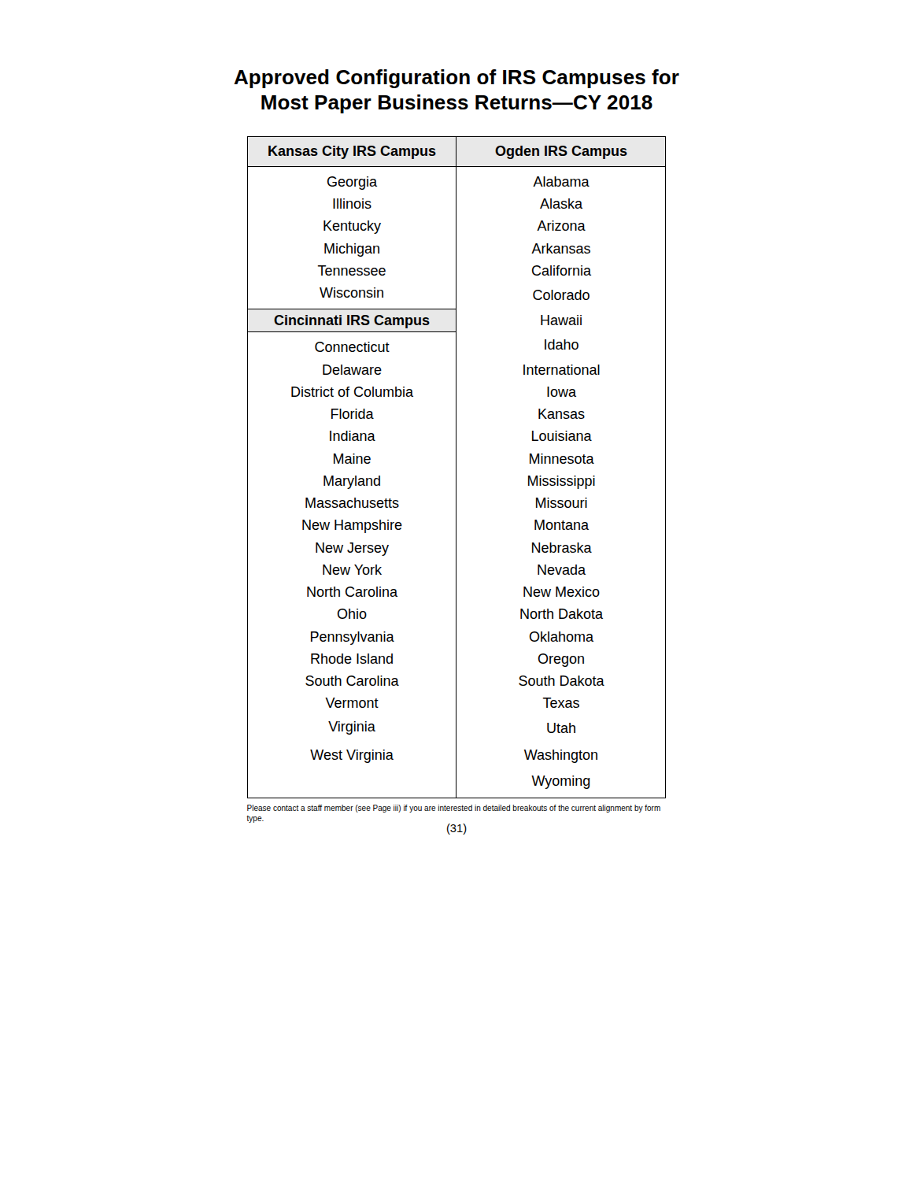Approved Configuration of IRS Campuses for
Most Paper Business Returns—CY 2018
| Kansas City IRS Campus | Ogden IRS Campus |
| --- | --- |
| Georgia | Alabama |
| Illinois | Alaska |
| Kentucky | Arizona |
| Michigan | Arkansas |
| Tennessee | California |
| Wisconsin | Colorado |
| Cincinnati IRS Campus | Hawaii |
| Connecticut | Idaho |
| Delaware | International |
| District of Columbia | Iowa |
| Florida | Kansas |
| Indiana | Louisiana |
| Maine | Minnesota |
| Maryland | Mississippi |
| Massachusetts | Missouri |
| New Hampshire | Montana |
| New Jersey | Nebraska |
| New York | Nevada |
| North Carolina | New Mexico |
| Ohio | North Dakota |
| Pennsylvania | Oklahoma |
| Rhode Island | Oregon |
| South Carolina | South Dakota |
| Vermont | Texas |
| Virginia | Utah |
| West Virginia | Washington |
| | Wyoming |
Please contact a staff member (see Page iii) if you are interested in detailed breakouts of the current alignment by form type.
(31)